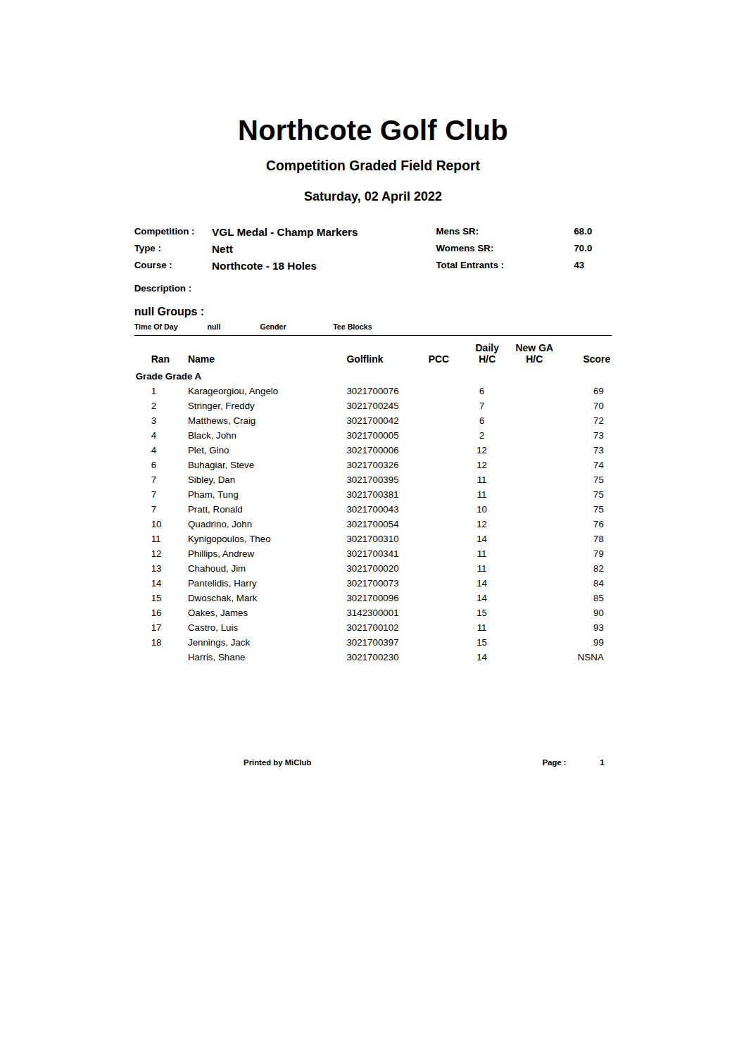Northcote Golf Club
Competition Graded Field Report
Saturday, 02 April 2022
| Competition : | VGL Medal - Champ Markers | Mens SR: | 68.0 |
| Type : | Nett | Womens SR: | 70.0 |
| Course : | Northcote - 18 Holes | Total Entrants : | 43 |
Description :
null Groups :
Time Of Day null Gender Tee Blocks
| Ran | Name | Golflink | PCC | Daily H/C | New GA H/C | Score |
| --- | --- | --- | --- | --- | --- | --- |
| Grade Grade A |
| 1 | Karageorgiou, Angelo | 3021700076 | | 6 | | 69 |
| 2 | Stringer, Freddy | 3021700245 | | 7 | | 70 |
| 3 | Matthews, Craig | 3021700042 | | 6 | | 72 |
| 4 | Black, John | 3021700005 | | 2 | | 73 |
| 4 | Plet, Gino | 3021700006 | | 12 | | 73 |
| 6 | Buhagiar, Steve | 3021700326 | | 12 | | 74 |
| 7 | Sibley, Dan | 3021700395 | | 11 | | 75 |
| 7 | Pham, Tung | 3021700381 | | 11 | | 75 |
| 7 | Pratt, Ronald | 3021700043 | | 10 | | 75 |
| 10 | Quadrino, John | 3021700054 | | 12 | | 76 |
| 11 | Kynigopoulos, Theo | 3021700310 | | 14 | | 78 |
| 12 | Phillips, Andrew | 3021700341 | | 11 | | 79 |
| 13 | Chahoud, Jim | 3021700020 | | 11 | | 82 |
| 14 | Pantelidis, Harry | 3021700073 | | 14 | | 84 |
| 15 | Dwoschak, Mark | 3021700096 | | 14 | | 85 |
| 16 | Oakes, James | 3142300001 | | 15 | | 90 |
| 17 | Castro, Luis | 3021700102 | | 11 | | 93 |
| 18 | Jennings, Jack | 3021700397 | | 15 | | 99 |
| | Harris, Shane | 3021700230 | | 14 | | NSNA |
Printed by MiClub Page : 1